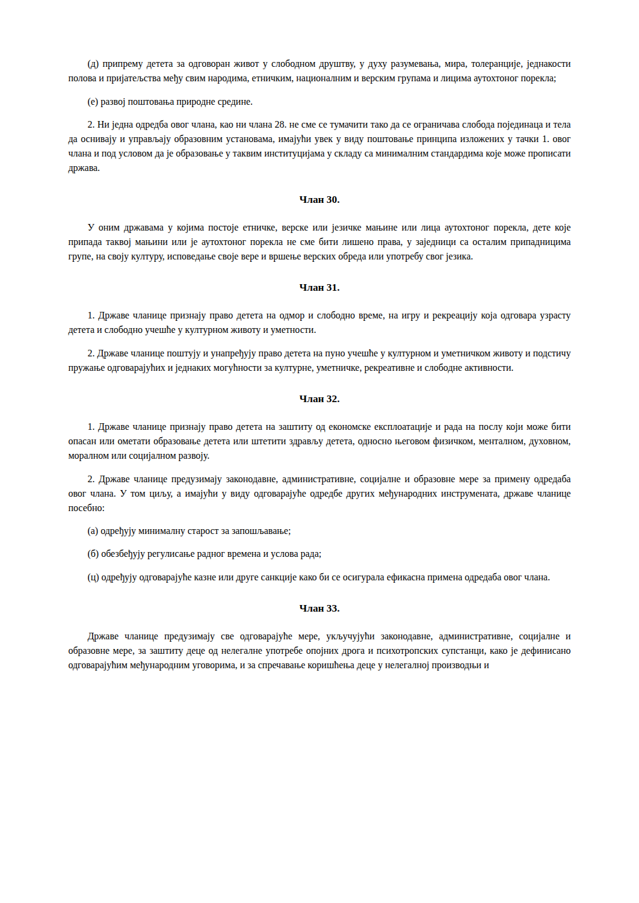(д) припрему детета за одговоран живот у слободном друштву, у духу разумевања, мира, толеранције, једнакости полова и пријатељства међу свим народима, етничким, националним и верским групама и лицима аутохтоног порекла;
(е) развој поштовања природне средине.
2. Ни једна одредба овог члана, као ни члана 28. не сме се тумачити тако да се ограничава слобода појединаца и тела да оснивају и управљају образовним установама, имајући увек у виду поштовање принципа изложених у тачки 1. овог члана и под условом да је образовање у таквим институцијама у складу са минималним стандардима које може прописати држава.
Члан 30.
У оним државама у којима постоје етничке, верске или језичке мањине или лица аутохтоног порекла, дете које припада таквој мањини или је аутохтоног порекла не сме бити лишено права, у заједници са осталим припадницима групе, на своју културу, исповедање своје вере и вршење верских обреда или употребу свог језика.
Члан 31.
1. Државе чланице признају право детета на одмор и слободно време, на игру и рекреацију која одговара узрасту детета и слободно учешће у културном животу и уметности.
2. Државе чланице поштују и унапређују право детета на пуно учешће у културном и уметничком животу и подстичу пружање одговарајућих и једнаких могућности за културне, уметничке, рекреативне и слободне активности.
Члан 32.
1. Државе чланице признају право детета на заштиту од економске експлоатације и рада на послу који може бити опасан или ометати образовање детета или штетити здрављу детета, односно његовом физичком, менталном, духовном, моралном или социјалном развоју.
2. Државе чланице предузимају законодавне, административне, социјалне и образовне мере за примену одредаба овог члана. У том циљу, а имајући у виду одговарајуће одредбе других међународних инструмената, државе чланице посебно:
(а) одређују минималну старост за запошљавање;
(б) обезбеђују регулисање радног времена и услова рада;
(ц) одређују одговарајуће казне или друге санкције како би се осигурала ефикасна примена одредаба овог члана.
Члан 33.
Државе чланице предузимају све одговарајуће мере, укључујући законодавне, административне, социјалне и образовне мере, за заштиту деце од нелегалне употребе опојних дрога и психотропских супстанци, како је дефинисано одговарајућим међународним уговорима, и за спречавање коришћења деце у нелегалној производњи и